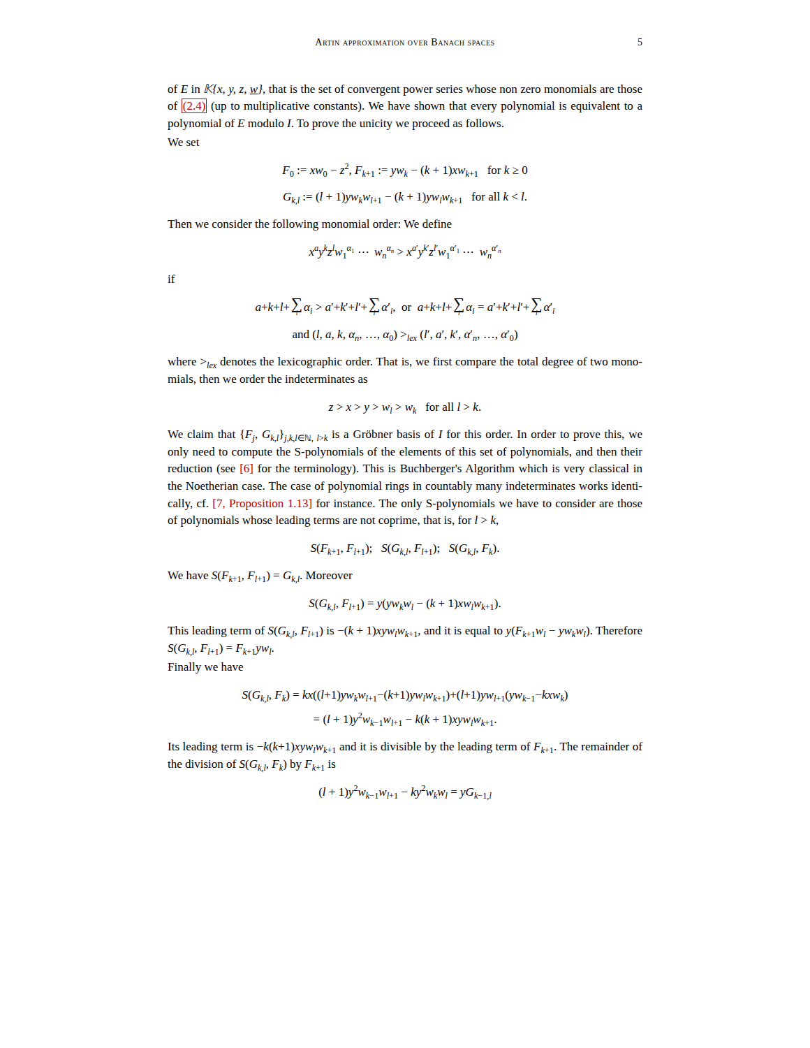Artin approximation over Banach spaces 5
of E in 𝕂{x, y, z, w}, that is the set of convergent power series whose non zero monomials are those of (2.4) (up to multiplicative constants). We have shown that every polynomial is equivalent to a polynomial of E modulo I. To prove the unicity we proceed as follows.
We set
F0 := xw0 − z2, Fk+1 := ywk − (k + 1)xwk+1 for k ≥ 0
Gk,l := (l + 1)ywkwl+1 − (k + 1)ywlwk+1 for all k < l.
Then we consider the following monomial order: We define
xaykzlw1α1 ⋯ wnαn > xa′yk′zl′w1α′1 ⋯ wnα′n
if
a+k+l+∑i αi > a′+k′+l′+∑i α′i, or a+k+l+∑i αi = a′+k′+l′+∑i α′i
and (l, a, k, αn, …, α0) >lex (l′, a′, k′, α′n, …, α′0)
where >lex denotes the lexicographic order. That is, we first compare the total degree of two monomials, then we order the indeterminates as
z > x > y > wl > wk for all l > k.
We claim that {Fj, Gk,l}j,k,l∈ℕ, l>k is a Gröbner basis of I for this order. In order to prove this, we only need to compute the S-polynomials of the elements of this set of polynomials, and then their reduction (see [6] for the terminology). This is Buchberger's Algorithm which is very classical in the Noetherian case. The case of polynomial rings in countably many indeterminates works identically, cf. [7, Proposition 1.13] for instance. The only S-polynomials we have to consider are those of polynomials whose leading terms are not coprime, that is, for l > k,
S(Fk+1, Fl+1); S(Gk,l, Fl+1); S(Gk,l, Fk).
We have S(Fk+1, Fl+1) = Gk,l. Moreover
S(Gk,l, Fl+1) = y(ywkwl − (k + 1)xwlwk+1).
This leading term of S(Gk,l, Fl+1) is −(k + 1)xywlwk+1, and it is equal to y(Fk+1wl − ywkwl). Therefore S(Gk,l, Fl+1) = Fk+1ywl.
Finally we have
S(Gk,l, Fk) = kx((l+1)ywkwl+1−(k+1)ywlwk+1)+(l+1)ywl+1(ywk−1−kxwk)
= (l + 1)y2wk−1wl+1 − k(k + 1)xywlwk+1.
Its leading term is −k(k+1)xywlwk+1 and it is divisible by the leading term of Fk+1. The remainder of the division of S(Gk,l, Fk) by Fk+1 is
(l + 1)y2wk−1wl+1 − ky2wkwl = yGk−1,l